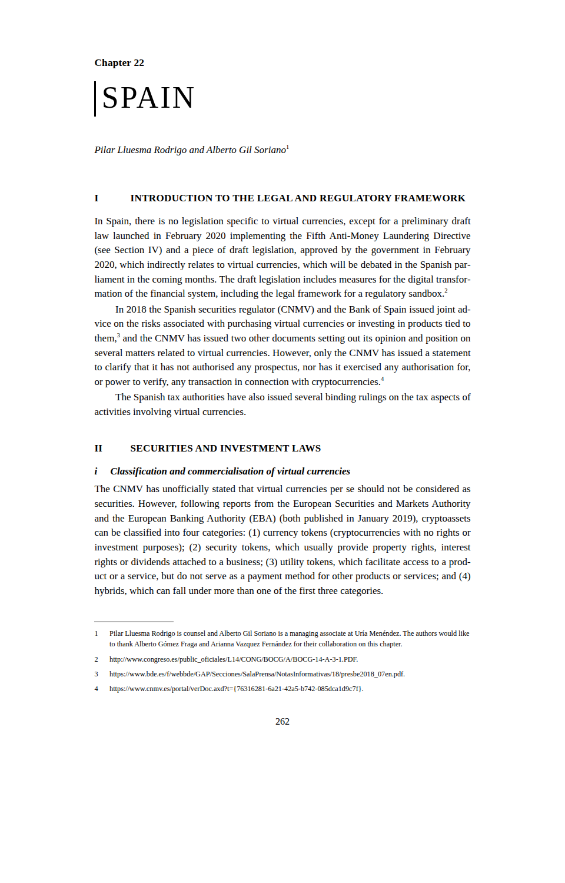Chapter 22
Spain
Pilar Lluesma Rodrigo and Alberto Gil Soriano1
IIntroduction to the legal and regulatory framework
In Spain, there is no legislation specific to virtual currencies, except for a preliminary draft law launched in February 2020 implementing the Fifth Anti-Money Laundering Directive (see Section IV) and a piece of draft legislation, approved by the government in February 2020, which indirectly relates to virtual currencies, which will be debated in the Spanish parliament in the coming months. The draft legislation includes measures for the digital transformation of the financial system, including the legal framework for a regulatory sandbox.2
In 2018 the Spanish securities regulator (CNMV) and the Bank of Spain issued joint advice on the risks associated with purchasing virtual currencies or investing in products tied to them,3 and the CNMV has issued two other documents setting out its opinion and position on several matters related to virtual currencies. However, only the CNMV has issued a statement to clarify that it has not authorised any prospectus, nor has it exercised any authorisation for, or power to verify, any transaction in connection with cryptocurrencies.4
The Spanish tax authorities have also issued several binding rulings on the tax aspects of activities involving virtual currencies.
II Securities and investment laws
iClassification and commercialisation of virtual currencies
The CNMV has unofficially stated that virtual currencies per se should not be considered as securities. However, following reports from the European Securities and Markets Authority and the European Banking Authority (EBA) (both published in January 2019), cryptoassets can be classified into four categories: (1) currency tokens (cryptocurrencies with no rights or investment purposes); (2) security tokens, which usually provide property rights, interest rights or dividends attached to a business; (3) utility tokens, which facilitate access to a product or a service, but do not serve as a payment method for other products or services; and (4) hybrids, which can fall under more than one of the first three categories.
1
Pilar Lluesma Rodrigo is counsel and Alberto Gil Soriano is a managing associate at Uría Menéndez. The authors would like to thank Alberto Gómez Fraga and Arianna Vazquez Fernández for their collaboration on this chapter.
2
http://www.congreso.es/public_oficiales/L14/CONG/BOCG/A/BOCG-14-A-3-1.PDF.
3
https://www.bde.es/f/webbde/GAP/Secciones/SalaPrensa/NotasInformativas/18/presbe2018_07en.pdf.
4
https://www.cnmv.es/portal/verDoc.axd?t={76316281-6a21-42a5-b742-085dca1d9c7f}.
262